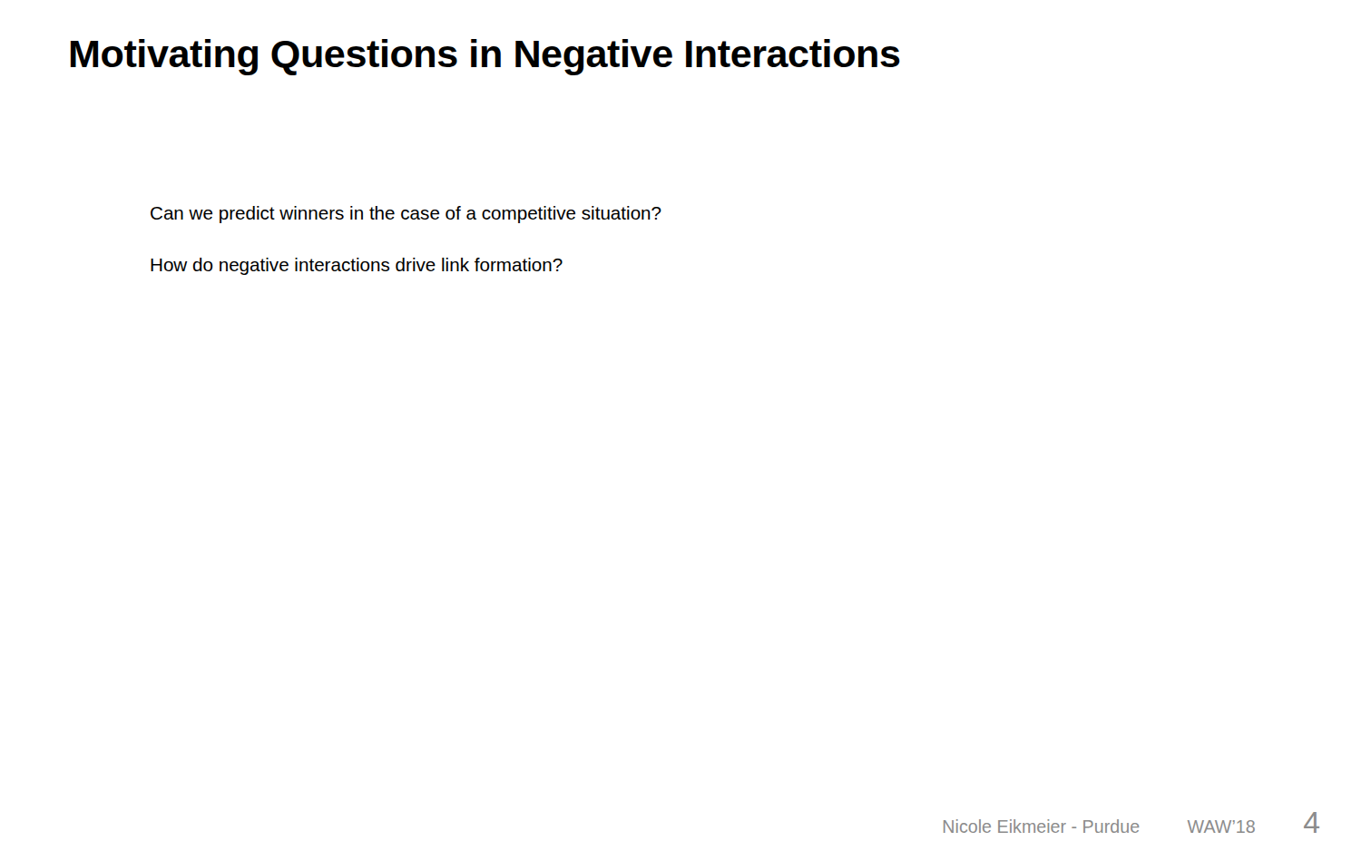Motivating Questions in Negative Interactions
Can we predict winners in the case of a competitive situation?
How do negative interactions drive link formation?
Nicole Eikmeier - Purdue WAW’18 4